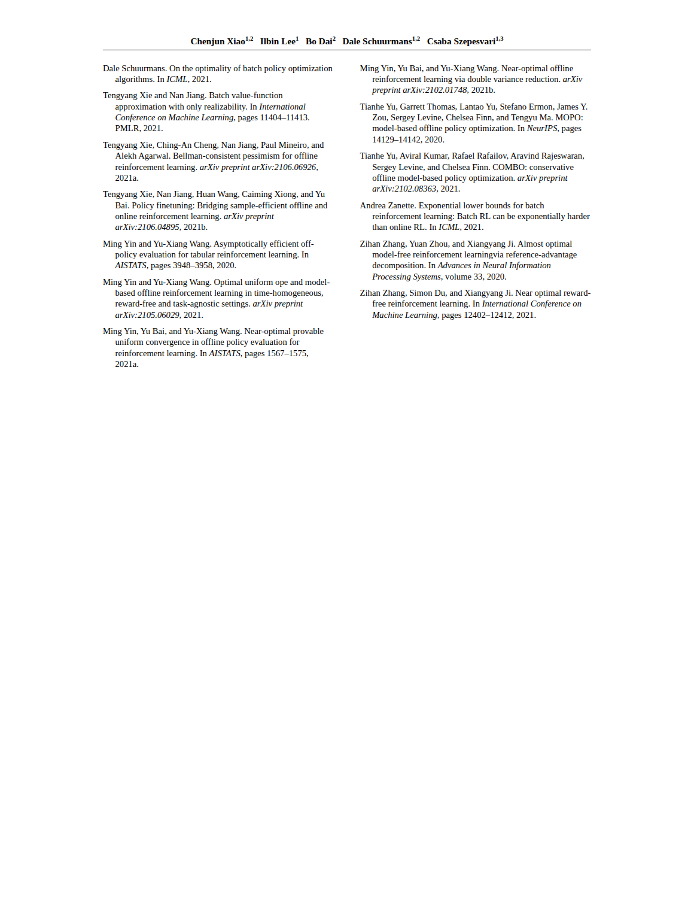Chenjun Xiao1,2 Ilbin Lee1 Bo Dai2 Dale Schuurmans1,2 Csaba Szepesvari1,3
Dale Schuurmans. On the optimality of batch policy optimization algorithms. In ICML, 2021.
Tengyang Xie and Nan Jiang. Batch value-function approximation with only realizability. In International Conference on Machine Learning, pages 11404–11413. PMLR, 2021.
Tengyang Xie, Ching-An Cheng, Nan Jiang, Paul Mineiro, and Alekh Agarwal. Bellman-consistent pessimism for offline reinforcement learning. arXiv preprint arXiv:2106.06926, 2021a.
Tengyang Xie, Nan Jiang, Huan Wang, Caiming Xiong, and Yu Bai. Policy finetuning: Bridging sample-efficient offline and online reinforcement learning. arXiv preprint arXiv:2106.04895, 2021b.
Ming Yin and Yu-Xiang Wang. Asymptotically efficient off-policy evaluation for tabular reinforcement learning. In AISTATS, pages 3948–3958, 2020.
Ming Yin and Yu-Xiang Wang. Optimal uniform ope and model-based offline reinforcement learning in time-homogeneous, reward-free and task-agnostic settings. arXiv preprint arXiv:2105.06029, 2021.
Ming Yin, Yu Bai, and Yu-Xiang Wang. Near-optimal provable uniform convergence in offline policy evaluation for reinforcement learning. In AISTATS, pages 1567–1575, 2021a.
Ming Yin, Yu Bai, and Yu-Xiang Wang. Near-optimal offline reinforcement learning via double variance reduction. arXiv preprint arXiv:2102.01748, 2021b.
Tianhe Yu, Garrett Thomas, Lantao Yu, Stefano Ermon, James Y. Zou, Sergey Levine, Chelsea Finn, and Tengyu Ma. MOPO: model-based offline policy optimization. In NeurIPS, pages 14129–14142, 2020.
Tianhe Yu, Aviral Kumar, Rafael Rafailov, Aravind Rajeswaran, Sergey Levine, and Chelsea Finn. COMBO: conservative offline model-based policy optimization. arXiv preprint arXiv:2102.08363, 2021.
Andrea Zanette. Exponential lower bounds for batch reinforcement learning: Batch RL can be exponentially harder than online RL. In ICML, 2021.
Zihan Zhang, Yuan Zhou, and Xiangyang Ji. Almost optimal model-free reinforcement learningvia reference-advantage decomposition. In Advances in Neural Information Processing Systems, volume 33, 2020.
Zihan Zhang, Simon Du, and Xiangyang Ji. Near optimal reward-free reinforcement learning. In International Conference on Machine Learning, pages 12402–12412, 2021.